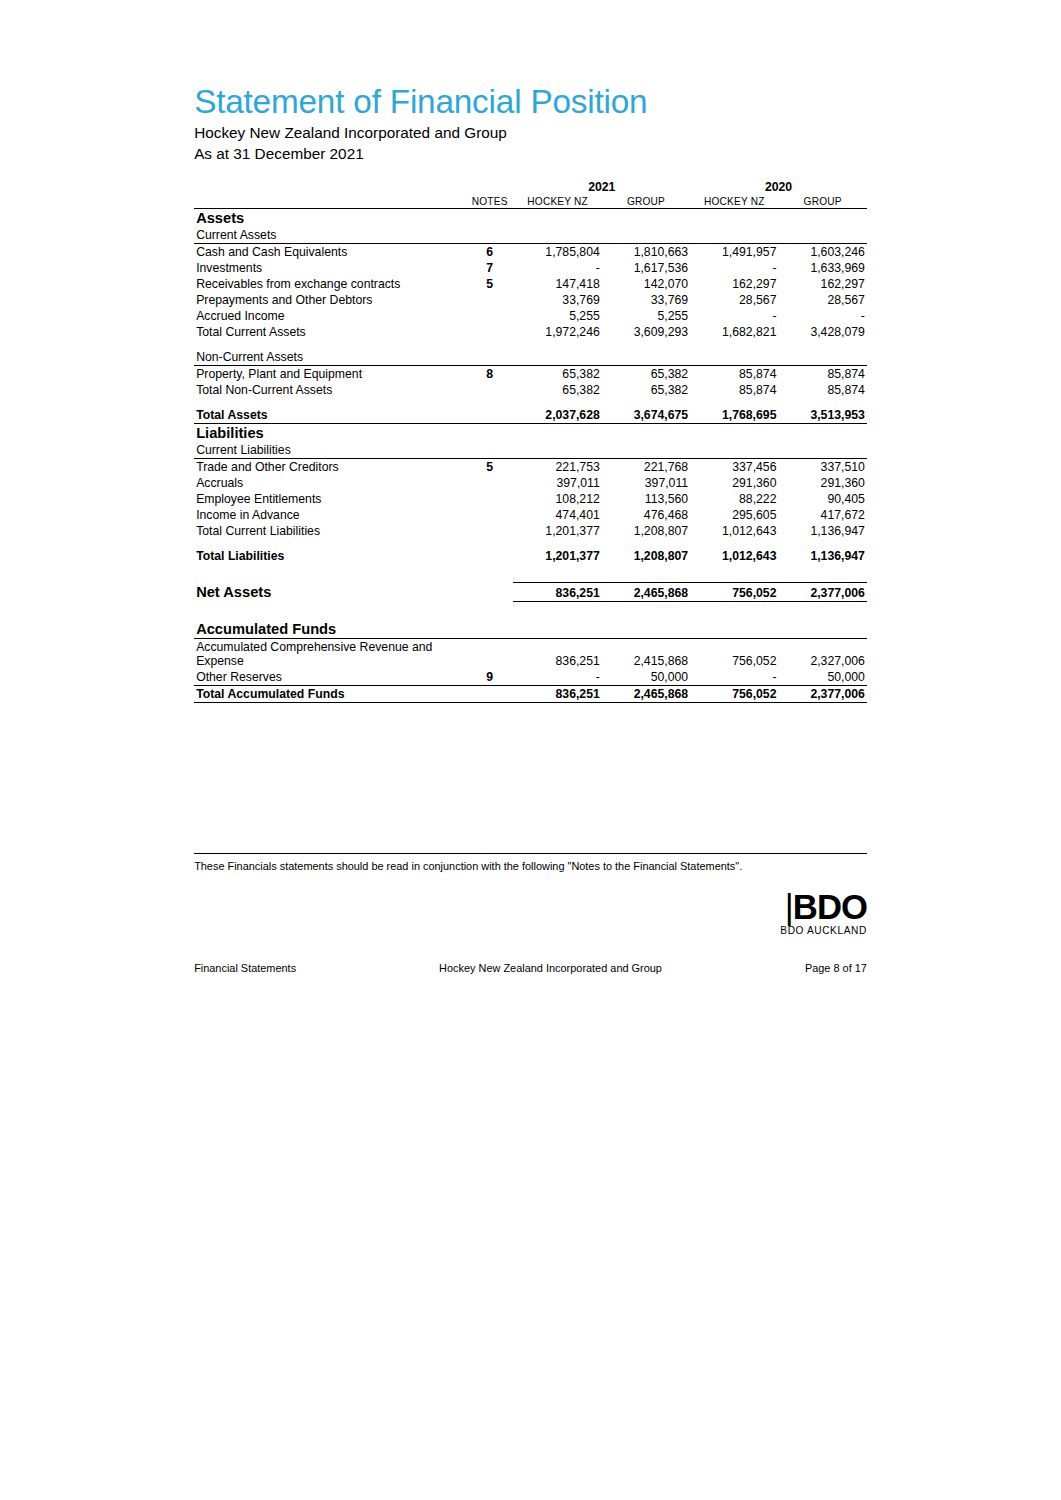Statement of Financial Position
Hockey New Zealand Incorporated and Group
As at 31 December 2021
| | | 2021 | 2020 |
| | NOTES | HOCKEY NZ | GROUP | HOCKEY NZ | GROUP |
| Assets | | | | | |
| Current Assets | | | | | |
| Cash and Cash Equivalents | 6 | 1,785,804 | 1,810,663 | 1,491,957 | 1,603,246 |
| Investments | 7 | - | 1,617,536 | - | 1,633,969 |
| Receivables from exchange contracts | 5 | 147,418 | 142,070 | 162,297 | 162,297 |
| Prepayments and Other Debtors | | 33,769 | 33,769 | 28,567 | 28,567 |
| Accrued Income | | 5,255 | 5,255 | - | - |
| Total Current Assets | | 1,972,246 | 3,609,293 | 1,682,821 | 3,428,079 |
| Non-Current Assets | | | | | |
| Property, Plant and Equipment | 8 | 65,382 | 65,382 | 85,874 | 85,874 |
| Total Non-Current Assets | | 65,382 | 65,382 | 85,874 | 85,874 |
| Total Assets | | 2,037,628 | 3,674,675 | 1,768,695 | 3,513,953 |
| Liabilities | | | | | |
| Current Liabilities | | | | | |
| Trade and Other Creditors | 5 | 221,753 | 221,768 | 337,456 | 337,510 |
| Accruals | | 397,011 | 397,011 | 291,360 | 291,360 |
| Employee Entitlements | | 108,212 | 113,560 | 88,222 | 90,405 |
| Income in Advance | | 474,401 | 476,468 | 295,605 | 417,672 |
| Total Current Liabilities | | 1,201,377 | 1,208,807 | 1,012,643 | 1,136,947 |
| Total Liabilities | | 1,201,377 | 1,208,807 | 1,012,643 | 1,136,947 |
| Net Assets | | 836,251 | 2,465,868 | 756,052 | 2,377,006 |
| Accumulated Funds | | | | | |
| Accumulated Comprehensive Revenue and Expense | | 836,251 | 2,415,868 | 756,052 | 2,327,006 |
| Other Reserves | 9 | - | 50,000 | - | 50,000 |
| Total Accumulated Funds | | 836,251 | 2,465,868 | 756,052 | 2,377,006 |
These Financials statements should be read in conjunction with the following "Notes to the Financial Statements".
|BDO
BDO AUCKLAND
Financial Statements
Hockey New Zealand Incorporated and Group
Page 8 of 17